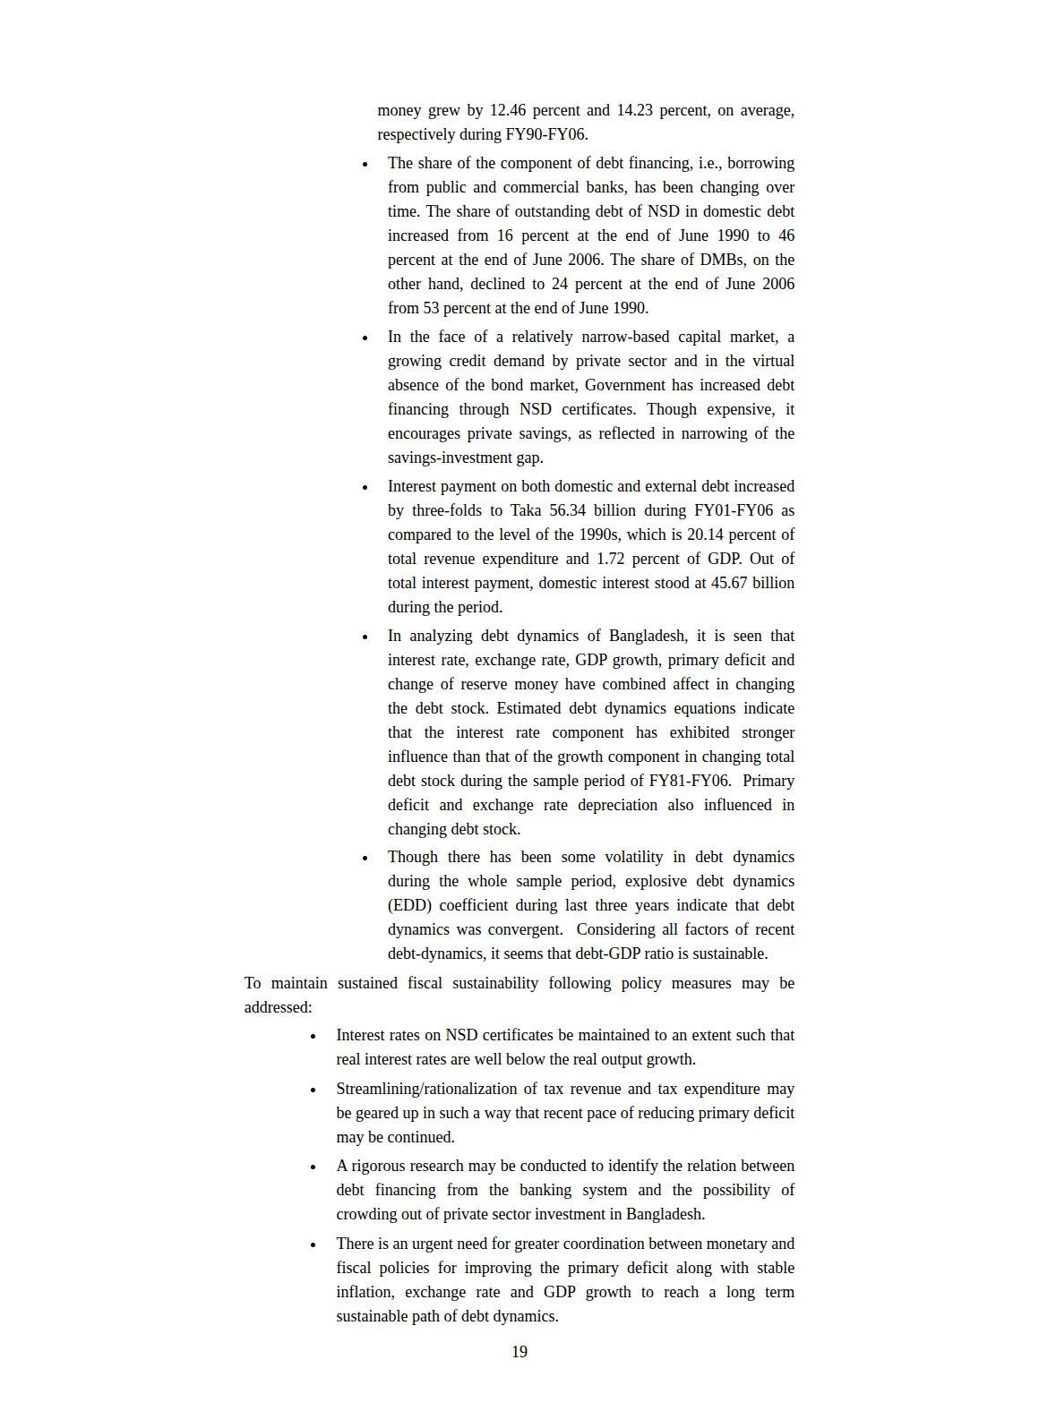money grew by 12.46 percent and 14.23 percent, on average, respectively during FY90-FY06.
The share of the component of debt financing, i.e., borrowing from public and commercial banks, has been changing over time. The share of outstanding debt of NSD in domestic debt increased from 16 percent at the end of June 1990 to 46 percent at the end of June 2006. The share of DMBs, on the other hand, declined to 24 percent at the end of June 2006 from 53 percent at the end of June 1990.
In the face of a relatively narrow-based capital market, a growing credit demand by private sector and in the virtual absence of the bond market, Government has increased debt financing through NSD certificates. Though expensive, it encourages private savings, as reflected in narrowing of the savings-investment gap.
Interest payment on both domestic and external debt increased by three-folds to Taka 56.34 billion during FY01-FY06 as compared to the level of the 1990s, which is 20.14 percent of total revenue expenditure and 1.72 percent of GDP. Out of total interest payment, domestic interest stood at 45.67 billion during the period.
In analyzing debt dynamics of Bangladesh, it is seen that interest rate, exchange rate, GDP growth, primary deficit and change of reserve money have combined affect in changing the debt stock. Estimated debt dynamics equations indicate that the interest rate component has exhibited stronger influence than that of the growth component in changing total debt stock during the sample period of FY81-FY06. Primary deficit and exchange rate depreciation also influenced in changing debt stock.
Though there has been some volatility in debt dynamics during the whole sample period, explosive debt dynamics (EDD) coefficient during last three years indicate that debt dynamics was convergent. Considering all factors of recent debt-dynamics, it seems that debt-GDP ratio is sustainable.
To maintain sustained fiscal sustainability following policy measures may be addressed:
Interest rates on NSD certificates be maintained to an extent such that real interest rates are well below the real output growth.
Streamlining/rationalization of tax revenue and tax expenditure may be geared up in such a way that recent pace of reducing primary deficit may be continued.
A rigorous research may be conducted to identify the relation between debt financing from the banking system and the possibility of crowding out of private sector investment in Bangladesh.
There is an urgent need for greater coordination between monetary and fiscal policies for improving the primary deficit along with stable inflation, exchange rate and GDP growth to reach a long term sustainable path of debt dynamics.
19